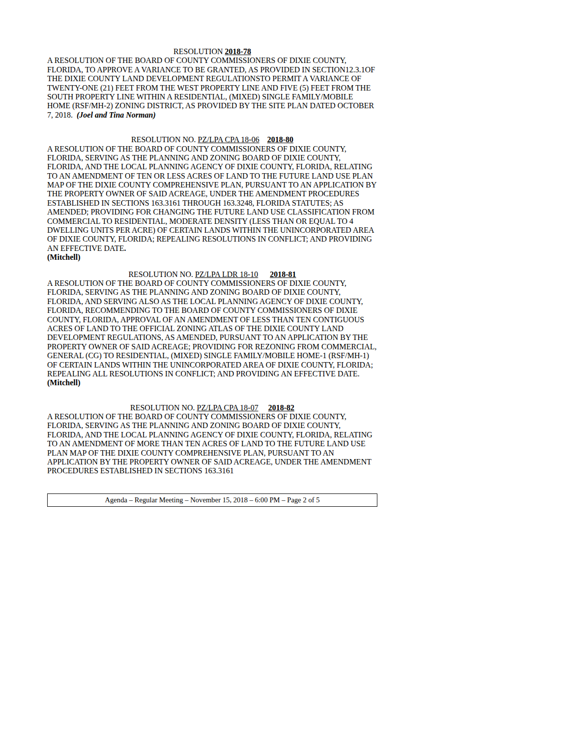RESOLUTION 2018-78
A RESOLUTION OF THE BOARD OF COUNTY COMMISSIONERS OF DIXIE COUNTY, FLORIDA, TO APPROVE A VARIANCE TO BE GRANTED, AS PROVIDED IN SECTION12.3.1OF THE DIXIE COUNTY LAND DEVELOPMENT REGULATIONSTO PERMIT A VARIANCE OF TWENTY-ONE (21) FEET FROM THE WEST PROPERTY LINE AND FIVE (5) FEET FROM THE SOUTH PROPERTY LINE WITHIN A RESIDENTIAL, (MIXED) SINGLE FAMILY/MOBILE HOME (RSF/MH-2) ZONING DISTRICT, AS PROVIDED BY THE SITE PLAN DATED OCTOBER 7, 2018. (Joel and Tina Norman)
RESOLUTION NO. PZ/LPA CPA 18-06 2018-80
A RESOLUTION OF THE BOARD OF COUNTY COMMISSIONERS OF DIXIE COUNTY, FLORIDA, SERVING AS THE PLANNING AND ZONING BOARD OF DIXIE COUNTY, FLORIDA, AND THE LOCAL PLANNING AGENCY OF DIXIE COUNTY, FLORIDA, RELATING TO AN AMENDMENT OF TEN OR LESS ACRES OF LAND TO THE FUTURE LAND USE PLAN MAP OF THE DIXIE COUNTY COMPREHENSIVE PLAN, PURSUANT TO AN APPLICATION BY THE PROPERTY OWNER OF SAID ACREAGE, UNDER THE AMENDMENT PROCEDURES ESTABLISHED IN SECTIONS 163.3161 THROUGH 163.3248, FLORIDA STATUTES; AS AMENDED; PROVIDING FOR CHANGING THE FUTURE LAND USE CLASSIFICATION FROM COMMERCIAL TO RESIDENTIAL, MODERATE DENSITY (LESS THAN OR EQUAL TO 4 DWELLING UNITS PER ACRE) OF CERTAIN LANDS WITHIN THE UNINCORPORATED AREA OF DIXIE COUNTY, FLORIDA; REPEALING RESOLUTIONS IN CONFLICT; AND PROVIDING AN EFFECTIVE DATE.
(Mitchell)
RESOLUTION NO. PZ/LPA LDR 18-10 2018-81
A RESOLUTION OF THE BOARD OF COUNTY COMMISSIONERS OF DIXIE COUNTY, FLORIDA, SERVING AS THE PLANNING AND ZONING BOARD OF DIXIE COUNTY, FLORIDA, AND SERVING ALSO AS THE LOCAL PLANNING AGENCY OF DIXIE COUNTY, FLORIDA, RECOMMENDING TO THE BOARD OF COUNTY COMMISSIONERS OF DIXIE COUNTY, FLORIDA, APPROVAL OF AN AMENDMENT OF LESS THAN TEN CONTIGUOUS ACRES OF LAND TO THE OFFICIAL ZONING ATLAS OF THE DIXIE COUNTY LAND DEVELOPMENT REGULATIONS, AS AMENDED, PURSUANT TO AN APPLICATION BY THE PROPERTY OWNER OF SAID ACREAGE; PROVIDING FOR REZONING FROM COMMERCIAL, GENERAL (CG) TO RESIDENTIAL, (MIXED) SINGLE FAMILY/MOBILE HOME-1 (RSF/MH-1) OF CERTAIN LANDS WITHIN THE UNINCORPORATED AREA OF DIXIE COUNTY, FLORIDA; REPEALING ALL RESOLUTIONS IN CONFLICT; AND PROVIDING AN EFFECTIVE DATE. (Mitchell)
RESOLUTION NO. PZ/LPA CPA 18-07 2018-82
A RESOLUTION OF THE BOARD OF COUNTY COMMISSIONERS OF DIXIE COUNTY, FLORIDA, SERVING AS THE PLANNING AND ZONING BOARD OF DIXIE COUNTY, FLORIDA, AND THE LOCAL PLANNING AGENCY OF DIXIE COUNTY, FLORIDA, RELATING TO AN AMENDMENT OF MORE THAN TEN ACRES OF LAND TO THE FUTURE LAND USE PLAN MAP OF THE DIXIE COUNTY COMPREHENSIVE PLAN, PURSUANT TO AN APPLICATION BY THE PROPERTY OWNER OF SAID ACREAGE, UNDER THE AMENDMENT PROCEDURES ESTABLISHED IN SECTIONS 163.3161
Agenda – Regular Meeting – November 15, 2018 – 6:00 PM – Page 2 of 5